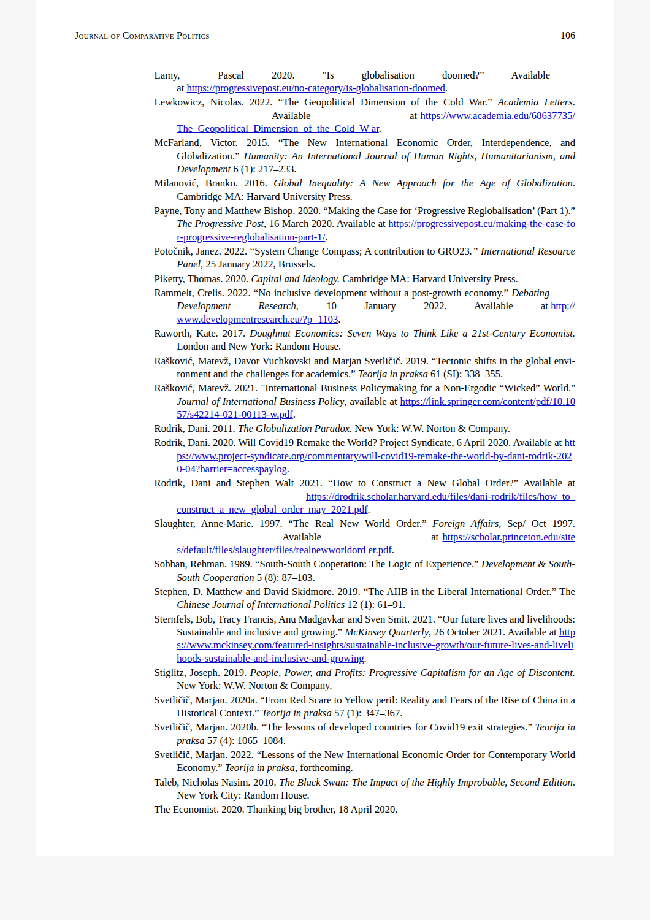Journal of Comparative Politics
106
Lamy, Pascal 2020. "Is globalisation doomed?” Available at https://progressivepost.eu/no-category/is-globalisation-doomed.
Lewkowicz, Nicolas. 2022. “The Geopolitical Dimension of the Cold War.” Academia Letters. Available at https://www.academia.edu/68637735/The_Geopolitical_Dimension_of_the_Cold_W ar.
McFarland, Victor. 2015. “The New International Economic Order, Interdependence, and Globalization.” Humanity: An International Journal of Human Rights, Humanitarianism, and Development 6 (1): 217–233.
Milanović, Branko. 2016. Global Inequality: A New Approach for the Age of Globalization. Cambridge MA: Harvard University Press.
Payne, Tony and Matthew Bishop. 2020. “Making the Case for ‘Progressive Reglobalisation’ (Part 1).” The Progressive Post, 16 March 2020. Available at https://progressivepost.eu/making-the-case-for-progressive-reglobalisation-part-1/.
Potočnik, Janez. 2022. “System Change Compass; A contribution to GRO23.” International Resource Panel, 25 January 2022, Brussels.
Piketty, Thomas. 2020. Capital and Ideology. Cambridge MA: Harvard University Press.
Rammelt, Crelis. 2022. “No inclusive development without a post-growth economy.” Debating Development Research, 10 January 2022. Available at http://www.developmentresearch.eu/?p=1103.
Raworth, Kate. 2017. Doughnut Economics: Seven Ways to Think Like a 21st-Century Economist. London and New York: Random House.
Rašković, Matevž, Davor Vuchkovski and Marjan Svetličič. 2019. “Tectonic shifts in the global environment and the challenges for academics.” Teorija in praksa 61 (SI): 338–355.
Rašković, Matevž. 2021. "International Business Policymaking for a Non-Ergodic “Wicked” World." Journal of International Business Policy, available at https://link.springer.com/content/pdf/10.1057/s42214-021-00113-w.pdf.
Rodrik, Dani. 2011. The Globalization Paradox. New York: W.W. Norton & Company.
Rodrik, Dani. 2020. Will Covid19 Remake the World? Project Syndicate, 6 April 2020. Available at https://www.project-syndicate.org/commentary/will-covid19-remake-the-world-by-dani-rodrik-2020-04?barrier=accesspaylog.
Rodrik, Dani and Stephen Walt 2021. “How to Construct a New Global Order?” Available at https://drodrik.scholar.harvard.edu/files/dani-rodrik/files/how_to_construct_a_new_global_order_may_2021.pdf.
Slaughter, Anne-Marie. 1997. “The Real New World Order.” Foreign Affairs, Sep/ Oct 1997. Available at https://scholar.princeton.edu/sites/default/files/slaughter/files/realnewworldord er.pdf.
Sobhan, Rehman. 1989. “South-South Cooperation: The Logic of Experience.” Development & South-South Cooperation 5 (8): 87–103.
Stephen, D. Matthew and David Skidmore. 2019. “The AIIB in the Liberal International Order.” The Chinese Journal of International Politics 12 (1): 61–91.
Sternfels, Bob, Tracy Francis, Anu Madgavkar and Sven Smit. 2021. “Our future lives and livelihoods: Sustainable and inclusive and growing.” McKinsey Quarterly, 26 October 2021. Available at https://www.mckinsey.com/featured-insights/sustainable-inclusive-growth/our-future-lives-and-livelihoods-sustainable-and-inclusive-and-growing.
Stiglitz, Joseph. 2019. People, Power, and Profits: Progressive Capitalism for an Age of Discontent. New York: W.W. Norton & Company.
Svetličič, Marjan. 2020a. “From Red Scare to Yellow peril: Reality and Fears of the Rise of China in a Historical Context.” Teorija in praksa 57 (1): 347–367.
Svetličič, Marjan. 2020b. “The lessons of developed countries for Covid19 exit strategies.” Teorija in praksa 57 (4): 1065–1084.
Svetličič, Marjan. 2022. “Lessons of the New International Economic Order for Contemporary World Economy.” Teorija in praksa, forthcoming.
Taleb, Nicholas Nasim. 2010. The Black Swan: The Impact of the Highly Improbable, Second Edition. New York City: Random House.
The Economist. 2020. Thanking big brother, 18 April 2020.